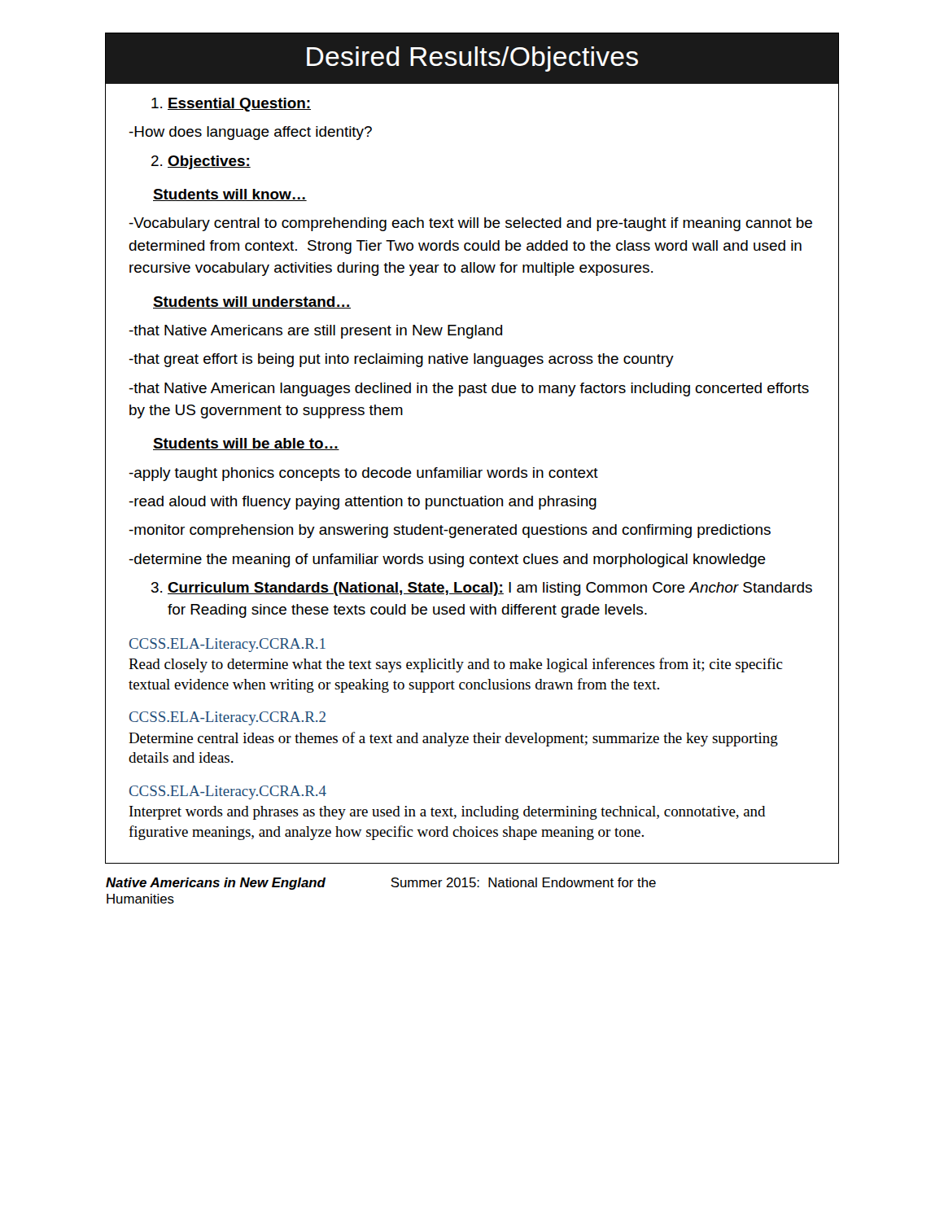Desired Results/Objectives
Essential Question:
-How does language affect identity?
Objectives:
Students will know…
-Vocabulary central to comprehending each text will be selected and pre-taught if meaning cannot be determined from context. Strong Tier Two words could be added to the class word wall and used in recursive vocabulary activities during the year to allow for multiple exposures.
Students will understand…
-that Native Americans are still present in New England
-that great effort is being put into reclaiming native languages across the country
-that Native American languages declined in the past due to many factors including concerted efforts by the US government to suppress them
Students will be able to…
-apply taught phonics concepts to decode unfamiliar words in context
-read aloud with fluency paying attention to punctuation and phrasing
-monitor comprehension by answering student-generated questions and confirming predictions
-determine the meaning of unfamiliar words using context clues and morphological knowledge
Curriculum Standards (National, State, Local): I am listing Common Core Anchor Standards for Reading since these texts could be used with different grade levels.
CCSS.ELA-Literacy.CCRA.R.1
Read closely to determine what the text says explicitly and to make logical inferences from it; cite specific textual evidence when writing or speaking to support conclusions drawn from the text.
CCSS.ELA-Literacy.CCRA.R.2
Determine central ideas or themes of a text and analyze their development; summarize the key supporting details and ideas.
CCSS.ELA-Literacy.CCRA.R.4
Interpret words and phrases as they are used in a text, including determining technical, connotative, and figurative meanings, and analyze how specific word choices shape meaning or tone.
Native Americans in New England
Humanities
Summer 2015: National Endowment for the